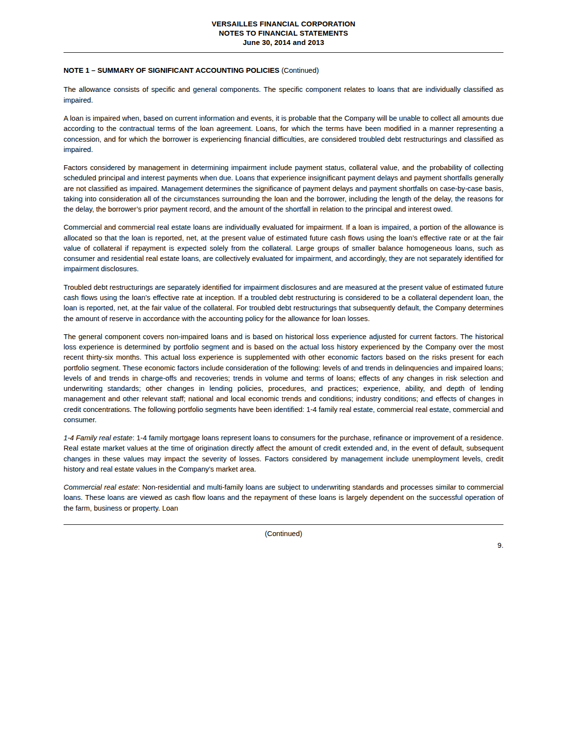VERSAILLES FINANCIAL CORPORATION
NOTES TO FINANCIAL STATEMENTS
June 30, 2014 and 2013
NOTE 1 – SUMMARY OF SIGNIFICANT ACCOUNTING POLICIES (Continued)
The allowance consists of specific and general components. The specific component relates to loans that are individually classified as impaired.
A loan is impaired when, based on current information and events, it is probable that the Company will be unable to collect all amounts due according to the contractual terms of the loan agreement. Loans, for which the terms have been modified in a manner representing a concession, and for which the borrower is experiencing financial difficulties, are considered troubled debt restructurings and classified as impaired.
Factors considered by management in determining impairment include payment status, collateral value, and the probability of collecting scheduled principal and interest payments when due. Loans that experience insignificant payment delays and payment shortfalls generally are not classified as impaired. Management determines the significance of payment delays and payment shortfalls on case-by-case basis, taking into consideration all of the circumstances surrounding the loan and the borrower, including the length of the delay, the reasons for the delay, the borrower’s prior payment record, and the amount of the shortfall in relation to the principal and interest owed.
Commercial and commercial real estate loans are individually evaluated for impairment. If a loan is impaired, a portion of the allowance is allocated so that the loan is reported, net, at the present value of estimated future cash flows using the loan’s effective rate or at the fair value of collateral if repayment is expected solely from the collateral. Large groups of smaller balance homogeneous loans, such as consumer and residential real estate loans, are collectively evaluated for impairment, and accordingly, they are not separately identified for impairment disclosures.
Troubled debt restructurings are separately identified for impairment disclosures and are measured at the present value of estimated future cash flows using the loan’s effective rate at inception. If a troubled debt restructuring is considered to be a collateral dependent loan, the loan is reported, net, at the fair value of the collateral. For troubled debt restructurings that subsequently default, the Company determines the amount of reserve in accordance with the accounting policy for the allowance for loan losses.
The general component covers non-impaired loans and is based on historical loss experience adjusted for current factors. The historical loss experience is determined by portfolio segment and is based on the actual loss history experienced by the Company over the most recent thirty-six months. This actual loss experience is supplemented with other economic factors based on the risks present for each portfolio segment. These economic factors include consideration of the following: levels of and trends in delinquencies and impaired loans; levels of and trends in charge-offs and recoveries; trends in volume and terms of loans; effects of any changes in risk selection and underwriting standards; other changes in lending policies, procedures, and practices; experience, ability, and depth of lending management and other relevant staff; national and local economic trends and conditions; industry conditions; and effects of changes in credit concentrations. The following portfolio segments have been identified: 1-4 family real estate, commercial real estate, commercial and consumer.
1-4 Family real estate: 1-4 family mortgage loans represent loans to consumers for the purchase, refinance or improvement of a residence. Real estate market values at the time of origination directly affect the amount of credit extended and, in the event of default, subsequent changes in these values may impact the severity of losses. Factors considered by management include unemployment levels, credit history and real estate values in the Company’s market area.
Commercial real estate: Non-residential and multi-family loans are subject to underwriting standards and processes similar to commercial loans. These loans are viewed as cash flow loans and the repayment of these loans is largely dependent on the successful operation of the farm, business or property. Loan
(Continued)
9.